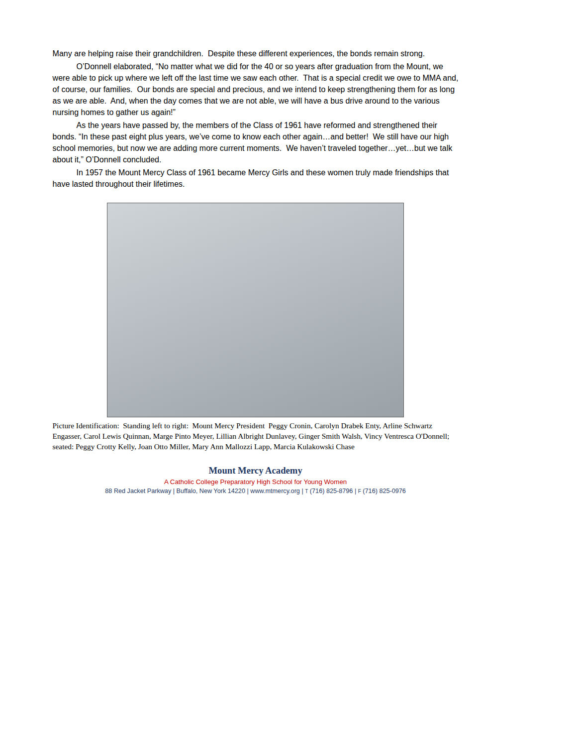Many are helping raise their grandchildren. Despite these different experiences, the bonds remain strong.
O’Donnell elaborated, “No matter what we did for the 40 or so years after graduation from the Mount, we were able to pick up where we left off the last time we saw each other. That is a special credit we owe to MMA and, of course, our families. Our bonds are special and precious, and we intend to keep strengthening them for as long as we are able. And, when the day comes that we are not able, we will have a bus drive around to the various nursing homes to gather us again!”
As the years have passed by, the members of the Class of 1961 have reformed and strengthened their bonds. “In these past eight plus years, we’ve come to know each other again…and better! We still have our high school memories, but now we are adding more current moments. We haven’t traveled together…yet…but we talk about it,” O’Donnell concluded.
In 1957 the Mount Mercy Class of 1961 became Mercy Girls and these women truly made friendships that have lasted throughout their lifetimes.
Picture Identification: Standing left to right: Mount Mercy President Peggy Cronin, Carolyn Drabek Enty, Arline Schwartz Engasser, Carol Lewis Quinnan, Marge Pinto Meyer, Lillian Albright Dunlavey, Ginger Smith Walsh, Vincy Ventresca O'Donnell; seated: Peggy Crotty Kelly, Joan Otto Miller, Mary Ann Mallozzi Lapp, Marcia Kulakowski Chase
Mount Mercy Academy
A Catholic College Preparatory High School for Young Women
88 Red Jacket Parkway | Buffalo, New York 14220 | www.mtmercy.org | T (716) 825-8796 | F (716) 825-0976